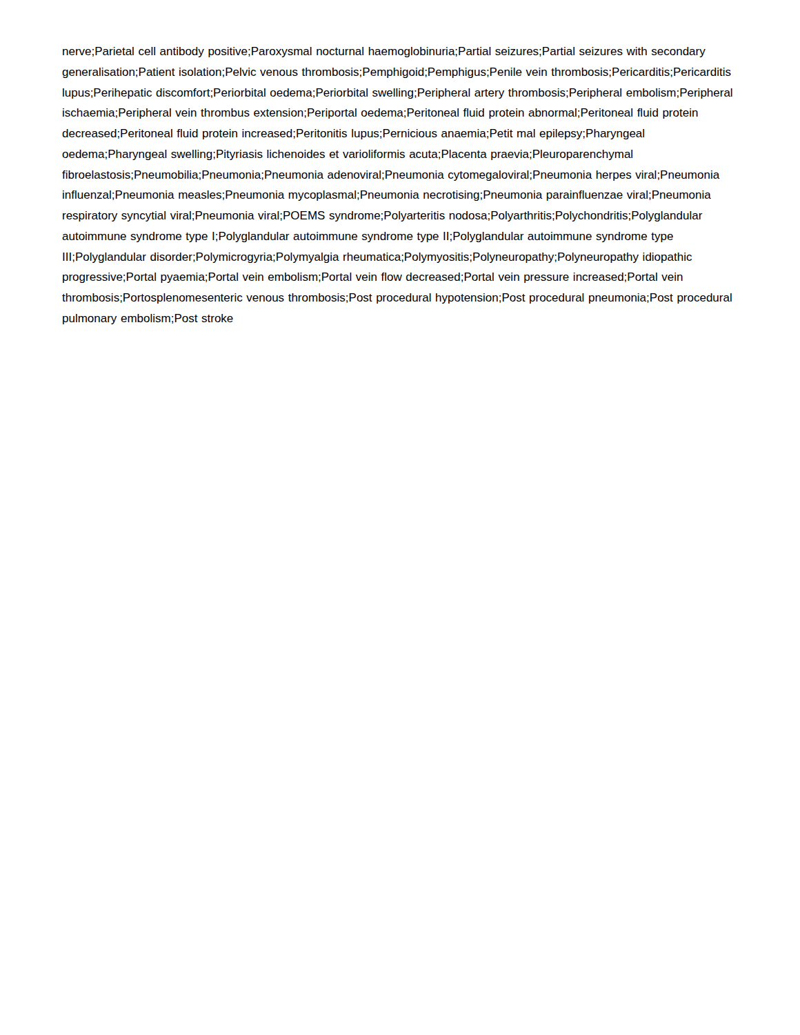nerve;Parietal cell antibody positive;Paroxysmal nocturnal haemoglobinuria;Partial seizures;Partial seizures with secondary generalisation;Patient isolation;Pelvic venous thrombosis;Pemphigoid;Pemphigus;Penile vein thrombosis;Pericarditis;Pericarditis lupus;Perihepatic discomfort;Periorbital oedema;Periorbital swelling;Peripheral artery thrombosis;Peripheral embolism;Peripheral ischaemia;Peripheral vein thrombus extension;Periportal oedema;Peritoneal fluid protein abnormal;Peritoneal fluid protein decreased;Peritoneal fluid protein increased;Peritonitis lupus;Pernicious anaemia;Petit mal epilepsy;Pharyngeal oedema;Pharyngeal swelling;Pityriasis lichenoides et varioliformis acuta;Placenta praevia;Pleuroparenchymal fibroelastosis;Pneumobilia;Pneumonia;Pneumonia adenoviral;Pneumonia cytomegaloviral;Pneumonia herpes viral;Pneumonia influenzal;Pneumonia measles;Pneumonia mycoplasmal;Pneumonia necrotising;Pneumonia parainfluenzae viral;Pneumonia respiratory syncytial viral;Pneumonia viral;POEMS syndrome;Polyarteritis nodosa;Polyarthritis;Polychondritis;Polyglandular autoimmune syndrome type I;Polyglandular autoimmune syndrome type II;Polyglandular autoimmune syndrome type III;Polyglandular disorder;Polymicrogyria;Polymyalgia rheumatica;Polymyositis;Polyneuropathy;Polyneuropathy idiopathic progressive;Portal pyaemia;Portal vein embolism;Portal vein flow decreased;Portal vein pressure increased;Portal vein thrombosis;Portosplenomesenteric venous thrombosis;Post procedural hypotension;Post procedural pneumonia;Post procedural pulmonary embolism;Post stroke